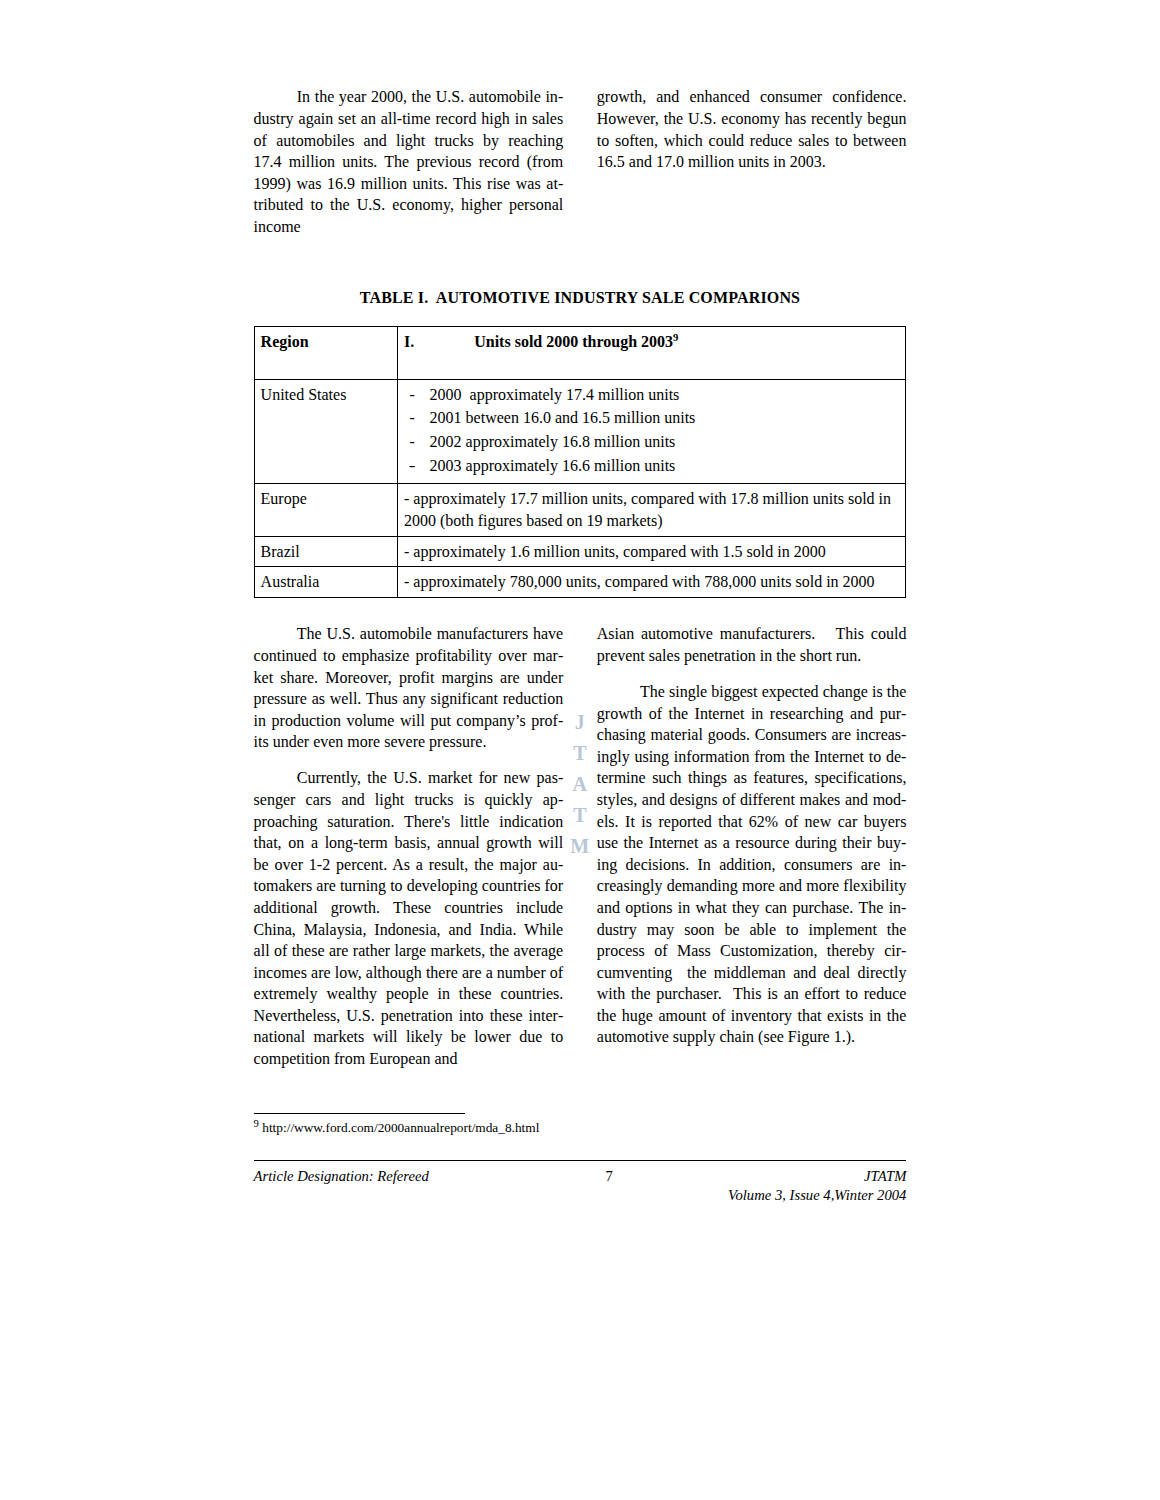J
T
A
T
M
In the year 2000, the U.S. automobile industry again set an all-time record high in sales of automobiles and light trucks by reaching 17.4 million units. The previous record (from 1999) was 16.9 million units. This rise was attributed to the U.S. economy, higher personal income
growth, and enhanced consumer confidence. However, the U.S. economy has recently begun to soften, which could reduce sales to between 16.5 and 17.0 million units in 2003.
TABLE I. AUTOMOTIVE INDUSTRY SALE COMPARIONS
| Region | I. Units sold 2000 through 2003 9 |
| --- | --- |
| United States | 2000 approximately 17.4 million units 2001 between 16.0 and 16.5 million units 2002 approximately 16.8 million units 2003 approximately 16.6 million units |
| Europe | - approximately 17.7 million units, compared with 17.8 million units sold in 2000 (both figures based on 19 markets) |
| Brazil | - approximately 1.6 million units, compared with 1.5 sold in 2000 |
| Australia | - approximately 780,000 units, compared with 788,000 units sold in 2000 |
The U.S. automobile manufacturers have continued to emphasize profitability over market share. Moreover, profit margins are under pressure as well. Thus any significant reduction in production volume will put company’s profits under even more severe pressure.
Currently, the U.S. market for new passenger cars and light trucks is quickly approaching saturation. There's little indication that, on a long-term basis, annual growth will be over 1-2 percent. As a result, the major automakers are turning to developing countries for additional growth. These countries include China, Malaysia, Indonesia, and India. While all of these are rather large markets, the average incomes are low, although there are a number of extremely wealthy people in these countries. Nevertheless, U.S. penetration into these international markets will likely be lower due to competition from European and
Asian automotive manufacturers. This could prevent sales penetration in the short run.
The single biggest expected change is the growth of the Internet in researching and purchasing material goods. Consumers are increasingly using information from the Internet to determine such things as features, specifications, styles, and designs of different makes and models. It is reported that 62% of new car buyers use the Internet as a resource during their buying decisions. In addition, consumers are increasingly demanding more and more flexibility and options in what they can purchase. The industry may soon be able to implement the process of Mass Customization, thereby circumventing the middleman and deal directly with the purchaser. This is an effort to reduce the huge amount of inventory that exists in the automotive supply chain (see Figure 1.).
9 http://www.ford.com/2000annualreport/mda_8.html
Article Designation: Refereed
7
JTATM
Volume 3, Issue 4,Winter 2004